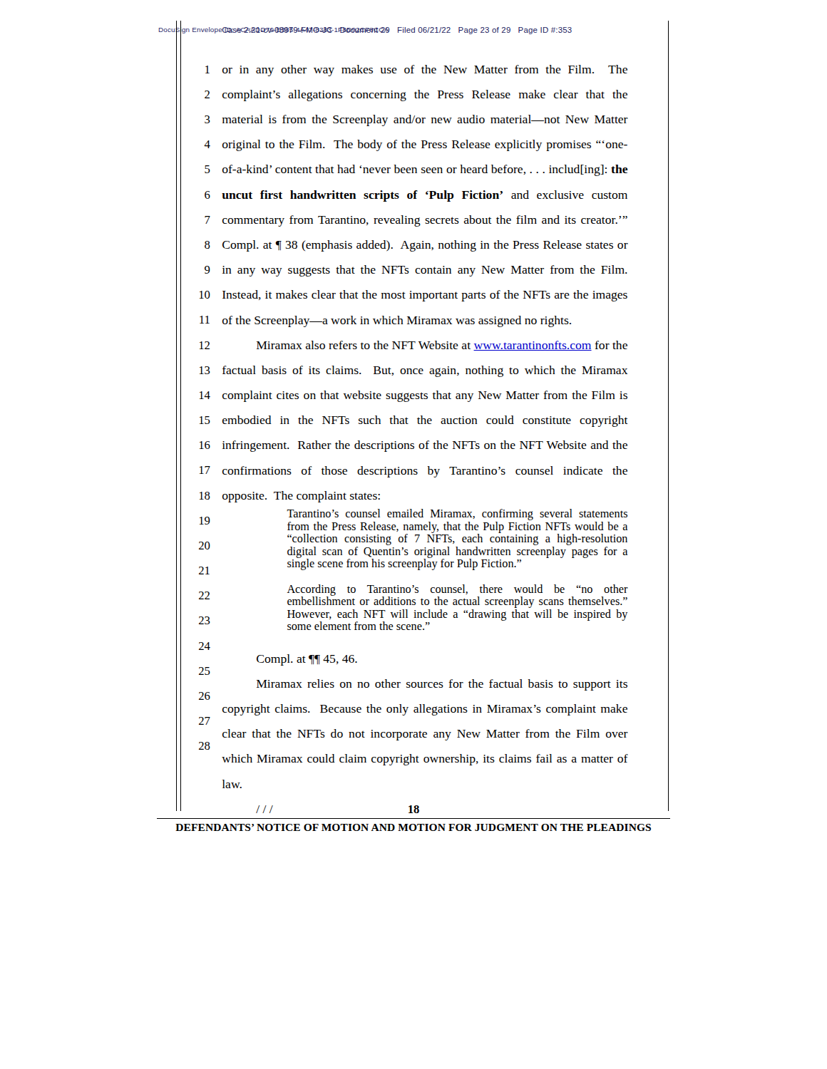DocuSign Envelope ID: ACAADD79-E385-4A47-8383-1F8D92CF8CCA
Case 2:21-cv-08979-FMO-JC Document 29 Filed 06/21/22 Page 23 of 29 Page ID #:353
1
2
3
4
5
6
7
8
9
10
11
12
13
14
15
16
17
18
19
20
21
22
23
24
25
26
27
28
or in any other way makes use of the New Matter from the Film. The complaint’s allegations concerning the Press Release make clear that the material is from the Screenplay and/or new audio material—not New Matter original to the Film. The body of the Press Release explicitly promises “‘one-of-a-kind’ content that had ‘never been seen or heard before, . . . includ[ing]: the uncut first handwritten scripts of ‘Pulp Fiction’ and exclusive custom commentary from Tarantino, revealing secrets about the film and its creator.’” Compl. at ¶ 38 (emphasis added). Again, nothing in the Press Release states or in any way suggests that the NFTs contain any New Matter from the Film. Instead, it makes clear that the most important parts of the NFTs are the images of the Screenplay—a work in which Miramax was assigned no rights.
Miramax also refers to the NFT Website at www.tarantinonfts.com for the factual basis of its claims. But, once again, nothing to which the Miramax complaint cites on that website suggests that any New Matter from the Film is embodied in the NFTs such that the auction could constitute copyright infringement. Rather the descriptions of the NFTs on the NFT Website and the confirmations of those descriptions by Tarantino’s counsel indicate the opposite. The complaint states:
Tarantino’s counsel emailed Miramax, confirming several statements from the Press Release, namely, that the Pulp Fiction NFTs would be a “collection consisting of 7 NFTs, each containing a high-resolution digital scan of Quentin’s original handwritten screenplay pages for a single scene from his screenplay for Pulp Fiction.”
According to Tarantino’s counsel, there would be “no other embellishment or additions to the actual screenplay scans themselves.” However, each NFT will include a “drawing that will be inspired by some element from the scene.”
Compl. at ¶¶ 45, 46.
Miramax relies on no other sources for the factual basis to support its copyright claims. Because the only allegations in Miramax’s complaint make clear that the NFTs do not incorporate any New Matter from the Film over which Miramax could claim copyright ownership, its claims fail as a matter of law.
/ / /
18
DEFENDANTS’ NOTICE OF MOTION AND MOTION FOR JUDGMENT ON THE PLEADINGS